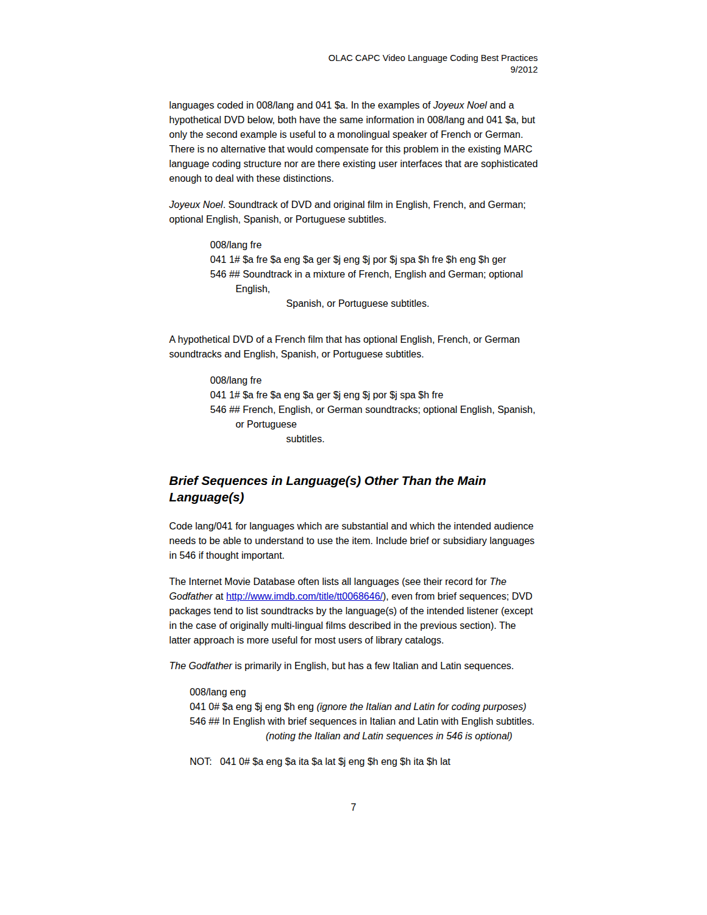OLAC CAPC Video Language Coding Best Practices
9/2012
languages coded in 008/lang and 041 $a. In the examples of Joyeux Noel and a hypothetical DVD below, both have the same information in 008/lang and 041 $a, but only the second example is useful to a monolingual speaker of French or German. There is no alternative that would compensate for this problem in the existing MARC language coding structure nor are there existing user interfaces that are sophisticated enough to deal with these distinctions.
Joyeux Noel. Soundtrack of DVD and original film in English, French, and German; optional English, Spanish, or Portuguese subtitles.
008/lang fre
041 1# $a fre $a eng $a ger $j eng $j por $j spa $h fre $h eng $h ger
546 ## Soundtrack in a mixture of French, English and German; optional English,Spanish, or Portuguese subtitles.
A hypothetical DVD of a French film that has optional English, French, or German soundtracks and English, Spanish, or Portuguese subtitles.
008/lang fre
041 1# $a fre $a eng $a ger $j eng $j por $j spa $h fre
546 ## French, English, or German soundtracks; optional English, Spanish, or Portuguesesubtitles.
Brief Sequences in Language(s) Other Than the Main Language(s)
Code lang/041 for languages which are substantial and which the intended audience needs to be able to understand to use the item. Include brief or subsidiary languages in 546 if thought important.
The Internet Movie Database often lists all languages (see their record for The Godfather at http://www.imdb.com/title/tt0068646/), even from brief sequences; DVD packages tend to list soundtracks by the language(s) of the intended listener (except in the case of originally multi-lingual films described in the previous section). The latter approach is more useful for most users of library catalogs.
The Godfather is primarily in English, but has a few Italian and Latin sequences.
008/lang eng
041 0# $a eng $j eng $h eng (ignore the Italian and Latin for coding purposes)
546 ## In English with brief sequences in Italian and Latin with English subtitles.(noting the Italian and Latin sequences in 546 is optional)
NOT: 041 0# $a eng $a ita $a lat $j eng $h eng $h ita $h lat
7